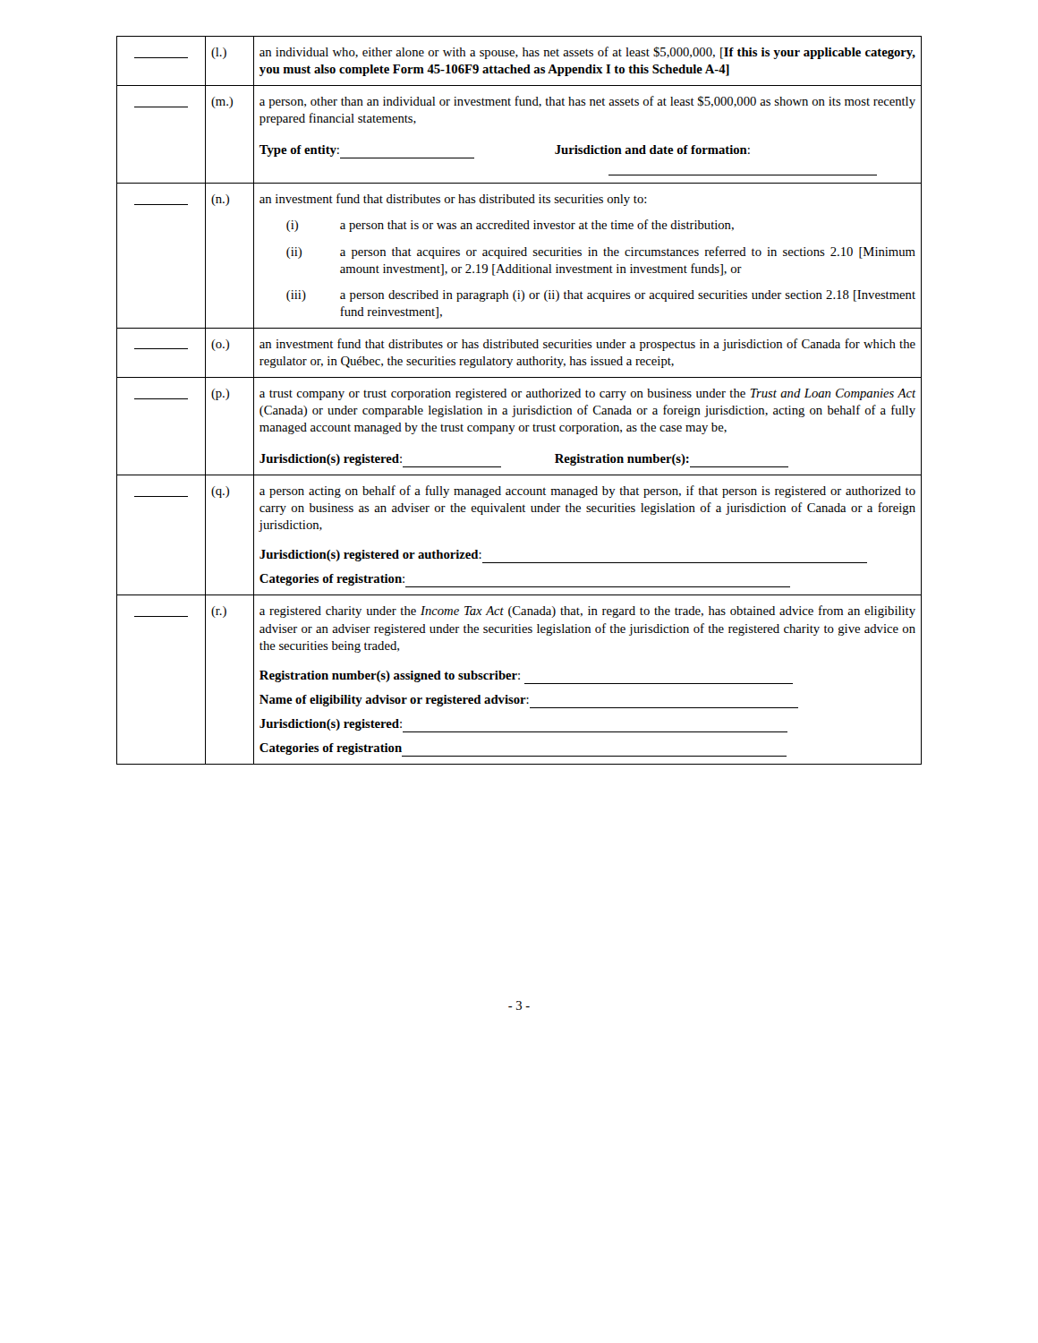| | (l.) | an individual who, either alone or with a spouse, has net assets of at least $5,000,000, [ If this is your applicable category, you must also complete Form 45-106F9 attached as Appendix I to this Schedule A-4] |
| | (m.) | a person, other than an individual or investment fund, that has net assets of at least $5,000,000 as shown on its most recently prepared financial statements, Type of entity : Jurisdiction and date of formation : |
| | (n.) | an investment fund that distributes or has distributed its securities only to: (i) a person that is or was an accredited investor at the time of the distribution, (ii) a person that acquires or acquired securities in the circumstances referred to in sections 2.10 [Minimum amount investment], or 2.19 [Additional investment in investment funds], or (iii) a person described in paragraph (i) or (ii) that acquires or acquired securities under section 2.18 [Investment fund reinvestment], |
| | (o.) | an investment fund that distributes or has distributed securities under a prospectus in a jurisdiction of Canada for which the regulator or, in Québec, the securities regulatory authority, has issued a receipt, |
| | (p.) | a trust company or trust corporation registered or authorized to carry on business under the Trust and Loan Companies Act (Canada) or under comparable legislation in a jurisdiction of Canada or a foreign jurisdiction, acting on behalf of a fully managed account managed by the trust company or trust corporation, as the case may be, Jurisdiction(s) registered : Registration number(s): |
| | (q.) | a person acting on behalf of a fully managed account managed by that person, if that person is registered or authorized to carry on business as an adviser or the equivalent under the securities legislation of a jurisdiction of Canada or a foreign jurisdiction, Jurisdiction(s) registered or authorized : Categories of registration : |
| | (r.) | a registered charity under the Income Tax Act (Canada) that, in regard to the trade, has obtained advice from an eligibility adviser or an adviser registered under the securities legislation of the jurisdiction of the registered charity to give advice on the securities being traded, Registration number(s) assigned to subscriber : Name of eligibility advisor or registered advisor : Jurisdiction(s) registered : Categories of registration |
- 3 -